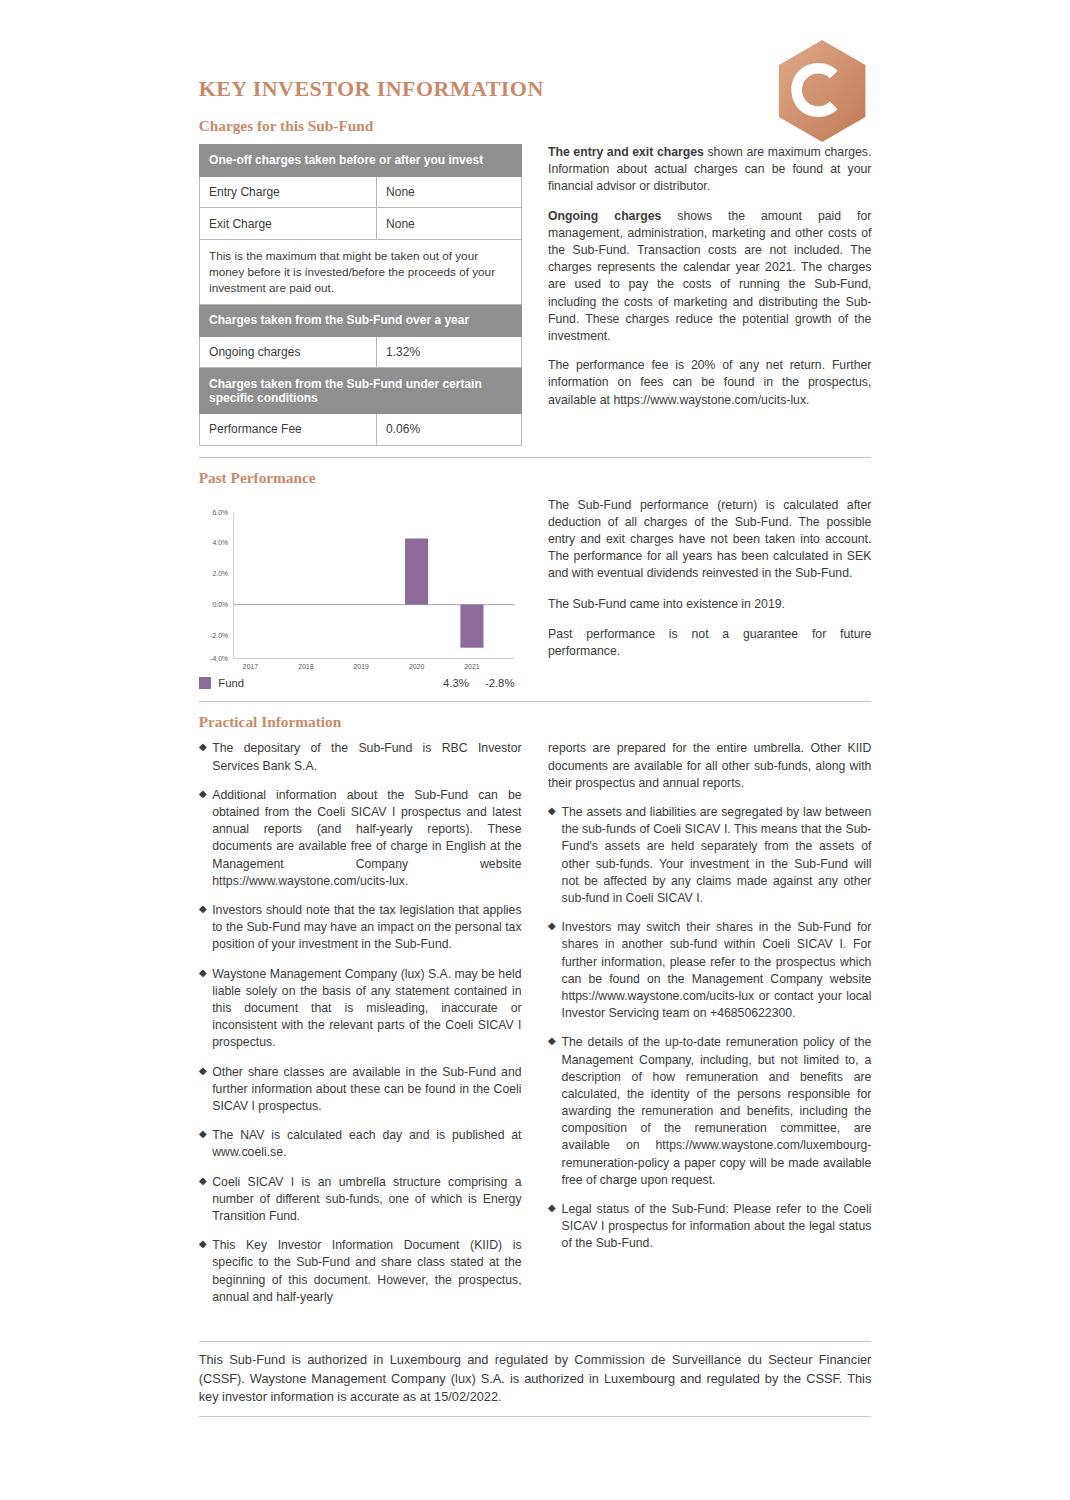KEY INVESTOR INFORMATION
Charges for this Sub-Fund
| One-off charges taken before or after you invest |
| --- |
| Entry Charge | None |
| Exit Charge | None |
| This is the maximum that might be taken out of your money before it is invested/before the proceeds of your investment are paid out. |
| Charges taken from the Sub-Fund over a year |
| Ongoing charges | 1.32% |
| Charges taken from the Sub-Fund under certain specific conditions |
| Performance Fee | 0.06% |
The entry and exit charges shown are maximum charges. Information about actual charges can be found at your financial advisor or distributor.
Ongoing charges shows the amount paid for management, administration, marketing and other costs of the Sub-Fund. Transaction costs are not included. The charges represents the calendar year 2021. The charges are used to pay the costs of running the Sub-Fund, including the costs of marketing and distributing the Sub-Fund. These charges reduce the potential growth of the investment.
The performance fee is 20% of any net return. Further information on fees can be found in the prospectus, available at https://www.waystone.com/ucits-lux.
Past Performance
6.0% 4.0% 2.0% 0.0% -2.0% -4.0% 2017 2018 2019 2020 2021
Fund 4.3%-2.8%
The Sub-Fund performance (return) is calculated after deduction of all charges of the Sub-Fund. The possible entry and exit charges have not been taken into account. The performance for all years has been calculated in SEK and with eventual dividends reinvested in the Sub-Fund.
The Sub-Fund came into existence in 2019.
Past performance is not a guarantee for future performance.
Practical Information
The depositary of the Sub-Fund is RBC Investor Services Bank S.A.
Additional information about the Sub-Fund can be obtained from the Coeli SICAV I prospectus and latest annual reports (and half-yearly reports). These documents are available free of charge in English at the Management Company website https://www.waystone.com/ucits-lux.
Investors should note that the tax legislation that applies to the Sub-Fund may have an impact on the personal tax position of your investment in the Sub-Fund.
Waystone Management Company (lux) S.A. may be held liable solely on the basis of any statement contained in this document that is misleading, inaccurate or inconsistent with the relevant parts of the Coeli SICAV I prospectus.
Other share classes are available in the Sub-Fund and further information about these can be found in the Coeli SICAV I prospectus.
The NAV is calculated each day and is published at www.coeli.se.
Coeli SICAV I is an umbrella structure comprising a number of different sub-funds, one of which is Energy Transition Fund.
This Key Investor Information Document (KIID) is specific to the Sub-Fund and share class stated at the beginning of this document. However, the prospectus, annual and half-yearly
reports are prepared for the entire umbrella. Other KIID documents are available for all other sub-funds, along with their prospectus and annual reports.
The assets and liabilities are segregated by law between the sub-funds of Coeli SICAV I. This means that the Sub-Fund's assets are held separately from the assets of other sub-funds. Your investment in the Sub-Fund will not be affected by any claims made against any other sub-fund in Coeli SICAV I.
Investors may switch their shares in the Sub-Fund for shares in another sub-fund within Coeli SICAV I. For further information, please refer to the prospectus which can be found on the Management Company website https://www.waystone.com/ucits-lux or contact your local Investor Servicing team on +46850622300.
The details of the up-to-date remuneration policy of the Management Company, including, but not limited to, a description of how remuneration and benefits are calculated, the identity of the persons responsible for awarding the remuneration and benefits, including the composition of the remuneration committee, are available on https://www.waystone.com/luxembourg-remuneration-policy a paper copy will be made available free of charge upon request.
Legal status of the Sub-Fund: Please refer to the Coeli SICAV I prospectus for information about the legal status of the Sub-Fund.
This Sub-Fund is authorized in Luxembourg and regulated by Commission de Surveillance du Secteur Financier (CSSF). Waystone Management Company (lux) S.A. is authorized in Luxembourg and regulated by the CSSF. This key investor information is accurate as at 15/02/2022.